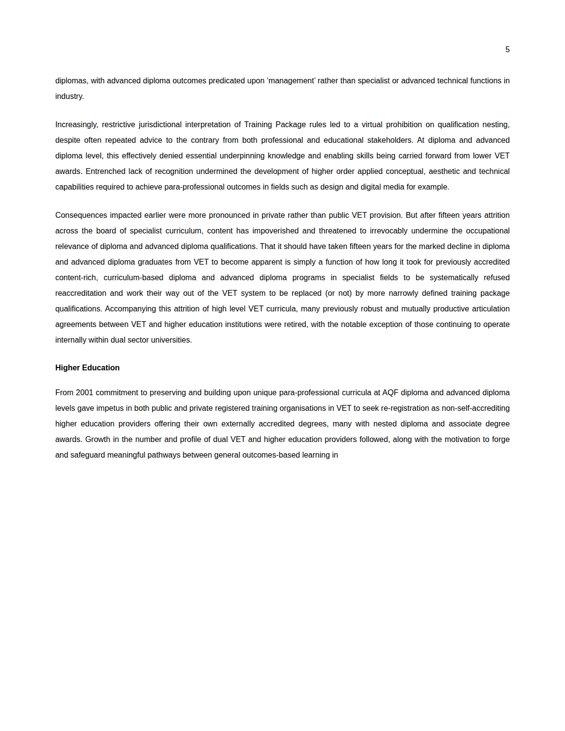5
diplomas, with advanced diploma outcomes predicated upon ‘management’ rather than specialist or advanced technical functions in industry.
Increasingly, restrictive jurisdictional interpretation of Training Package rules led to a virtual prohibition on qualification nesting, despite often repeated advice to the contrary from both professional and educational stakeholders. At diploma and advanced diploma level, this effectively denied essential underpinning knowledge and enabling skills being carried forward from lower VET awards. Entrenched lack of recognition undermined the development of higher order applied conceptual, aesthetic and technical capabilities required to achieve para-professional outcomes in fields such as design and digital media for example.
Consequences impacted earlier were more pronounced in private rather than public VET provision. But after fifteen years attrition across the board of specialist curriculum, content has impoverished and threatened to irrevocably undermine the occupational relevance of diploma and advanced diploma qualifications. That it should have taken fifteen years for the marked decline in diploma and advanced diploma graduates from VET to become apparent is simply a function of how long it took for previously accredited content-rich, curriculum-based diploma and advanced diploma programs in specialist fields to be systematically refused reaccreditation and work their way out of the VET system to be replaced (or not) by more narrowly defined training package qualifications. Accompanying this attrition of high level VET curricula, many previously robust and mutually productive articulation agreements between VET and higher education institutions were retired, with the notable exception of those continuing to operate internally within dual sector universities.
Higher Education
From 2001 commitment to preserving and building upon unique para-professional curricula at AQF diploma and advanced diploma levels gave impetus in both public and private registered training organisations in VET to seek re-registration as non-self-accrediting higher education providers offering their own externally accredited degrees, many with nested diploma and associate degree awards. Growth in the number and profile of dual VET and higher education providers followed, along with the motivation to forge and safeguard meaningful pathways between general outcomes-based learning in